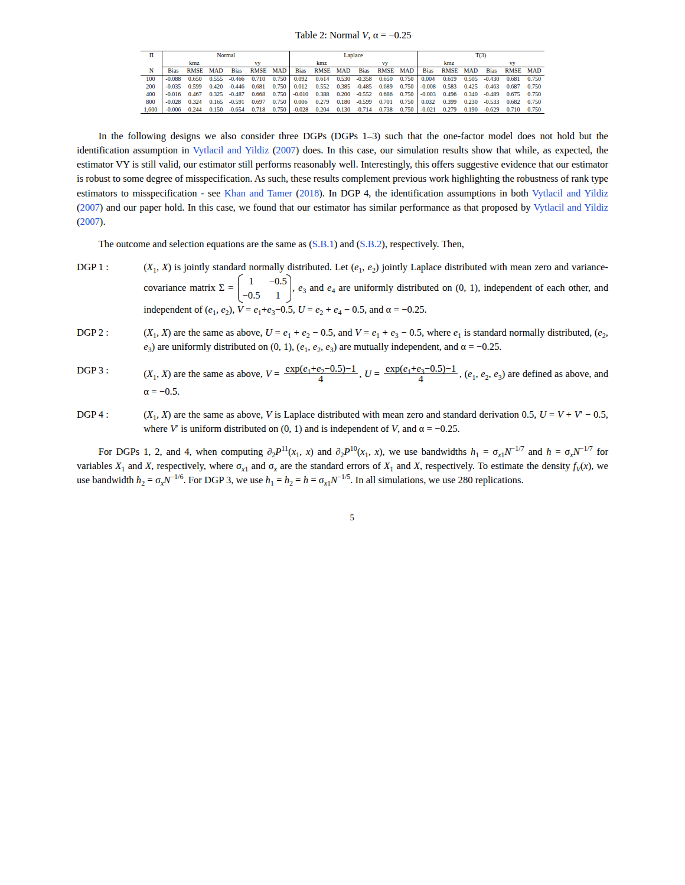Table 2: Normal V, α = −0.25
| Π | Normal | Laplace | T(3) |
| --- | --- | --- | --- |
| | kmz | vy | kmz | vy | kmz | vy |
| N | Bias | RMSE | MAD | Bias | RMSE | MAD | Bias | RMSE | MAD | Bias | RMSE | MAD | Bias | RMSE | MAD | Bias | RMSE | MAD |
| 100 | -0.088 | 0.650 | 0.555 | -0.466 | 0.710 | 0.750 | 0.092 | 0.614 | 0.530 | -0.358 | 0.650 | 0.750 | 0.004 | 0.619 | 0.505 | -0.430 | 0.681 | 0.750 |
| 200 | -0.035 | 0.599 | 0.420 | -0.446 | 0.681 | 0.750 | 0.012 | 0.552 | 0.385 | -0.485 | 0.689 | 0.750 | -0.008 | 0.583 | 0.425 | -0.463 | 0.687 | 0.750 |
| 400 | -0.016 | 0.467 | 0.325 | -0.487 | 0.668 | 0.750 | -0.010 | 0.388 | 0.200 | -0.552 | 0.686 | 0.750 | -0.003 | 0.496 | 0.340 | -0.489 | 0.675 | 0.750 |
| 800 | -0.028 | 0.324 | 0.165 | -0.591 | 0.697 | 0.750 | 0.006 | 0.279 | 0.180 | -0.599 | 0.701 | 0.750 | 0.032 | 0.399 | 0.230 | -0.533 | 0.682 | 0.750 |
| 1,600 | -0.006 | 0.244 | 0.150 | -0.654 | 0.718 | 0.750 | -0.028 | 0.204 | 0.130 | -0.714 | 0.738 | 0.750 | -0.021 | 0.279 | 0.190 | -0.629 | 0.710 | 0.750 |
In the following designs we also consider three DGPs (DGPs 1–3) such that the one-factor model does not hold but the identification assumption in Vytlacil and Yildiz (2007) does. In this case, our simulation results show that while, as expected, the estimator VY is still valid, our estimator still performs reasonably well. Interestingly, this offers suggestive evidence that our estimator is robust to some degree of misspecification. As such, these results complement previous work highlighting the robustness of rank type estimators to misspecification - see Khan and Tamer (2018). In DGP 4, the identification assumptions in both Vytlacil and Yildiz (2007) and our paper hold. In this case, we found that our estimator has similar performance as that proposed by Vytlacil and Yildiz (2007).
The outcome and selection equations are the same as (S.B.1) and (S.B.2), respectively. Then,
DGP 1 :
(X1, X) is jointly standard normally distributed. Let (e1, e2) jointly Laplace distributed with mean zero and variance-covariance matrix Σ = 1−0.5−0.51, e3 and e4 are uniformly distributed on (0, 1), independent of each other, and independent of (e1, e2), V = e1+e3−0.5, U = e2 + e4 − 0.5, and α = −0.25.
DGP 2 :
(X1, X) are the same as above, U = e1 + e2 − 0.5, and V = e1 + e3 − 0.5, where e1 is standard normally distributed, (e2, e3) are uniformly distributed on (0, 1), (e1, e2, e3) are mutually independent, and α = −0.25.
DGP 3 :
(X1, X) are the same as above, V = exp(e1+e2−0.5)−14, U = exp(e1+e3−0.5)−14, (e1, e2, e3) are defined as above, and α = −0.5.
DGP 4 :
(X1, X) are the same as above, V is Laplace distributed with mean zero and standard derivation 0.5, U = V + V′ − 0.5, where V′ is uniform distributed on (0, 1) and is independent of V, and α = −0.25.
For DGPs 1, 2, and 4, when computing ∂2P11(x1, x) and ∂2P10(x1, x), we use bandwidths h1 = σx1N−1/7 and h = σxN−1/7 for variables X1 and X, respectively, where σx1 and σx are the standard errors of X1 and X, respectively. To estimate the density fV(x), we use bandwidth h2 = σxN−1/6. For DGP 3, we use h1 = h2 = h = σx1N−1/5. In all simulations, we use 280 replications.
5